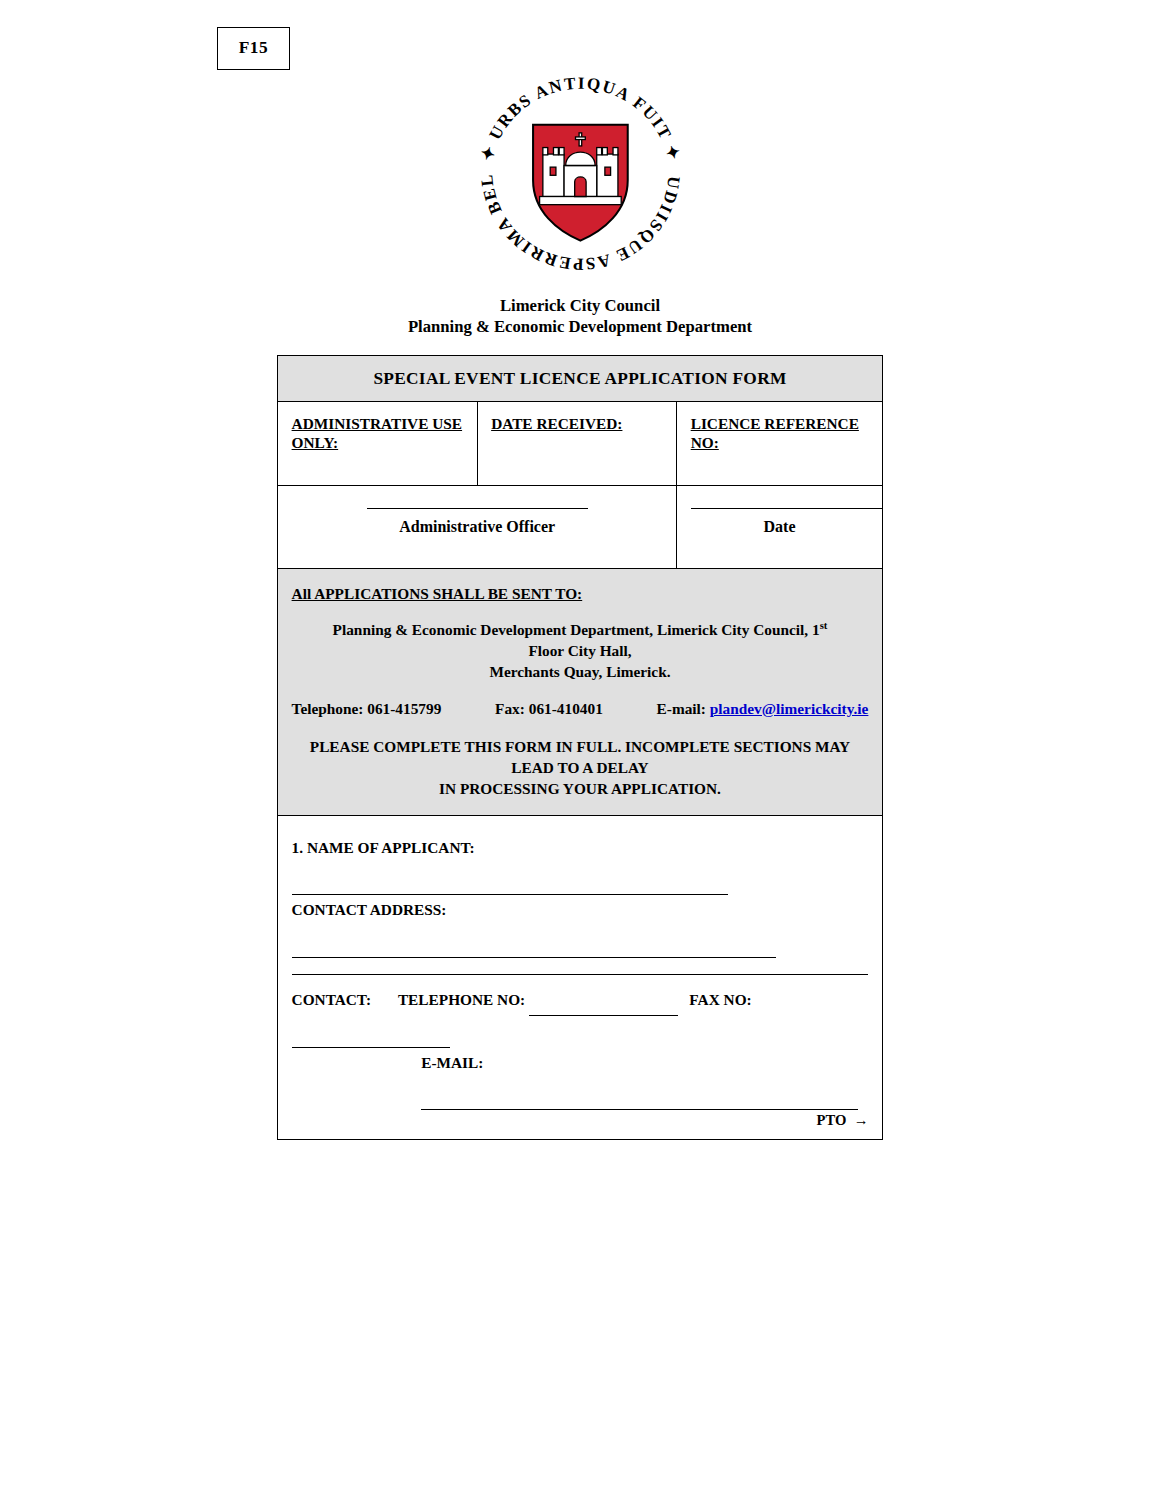F15
✦ URBS ANTIQUA FUIT ✦ STUDIISQUE ASPERRIMA BELLI
Limerick City Council
Planning & Economic Development Department
| SPECIAL EVENT LICENCE APPLICATION FORM |
| ADMINISTRATIVE USE ONLY: | DATE RECEIVED: | LICENCE REFERENCE NO: |
| Administrative Officer | Date |
| All APPLICATIONS SHALL BE SENT TO: Planning & Economic Development Department, Limerick City Council, 1 st Floor City Hall, Merchants Quay, Limerick. Telephone: 061-415799 Fax: 061-410401 E-mail: plandev@limerickcity.ie PLEASE COMPLETE THIS FORM IN FULL. INCOMPLETE SECTIONS MAY LEAD TO A DELAY IN PROCESSING YOUR APPLICATION. |
| 1. Name of Applicant: Contact Address: Contact: Telephone No: Fax No: E-mail: PTO → |